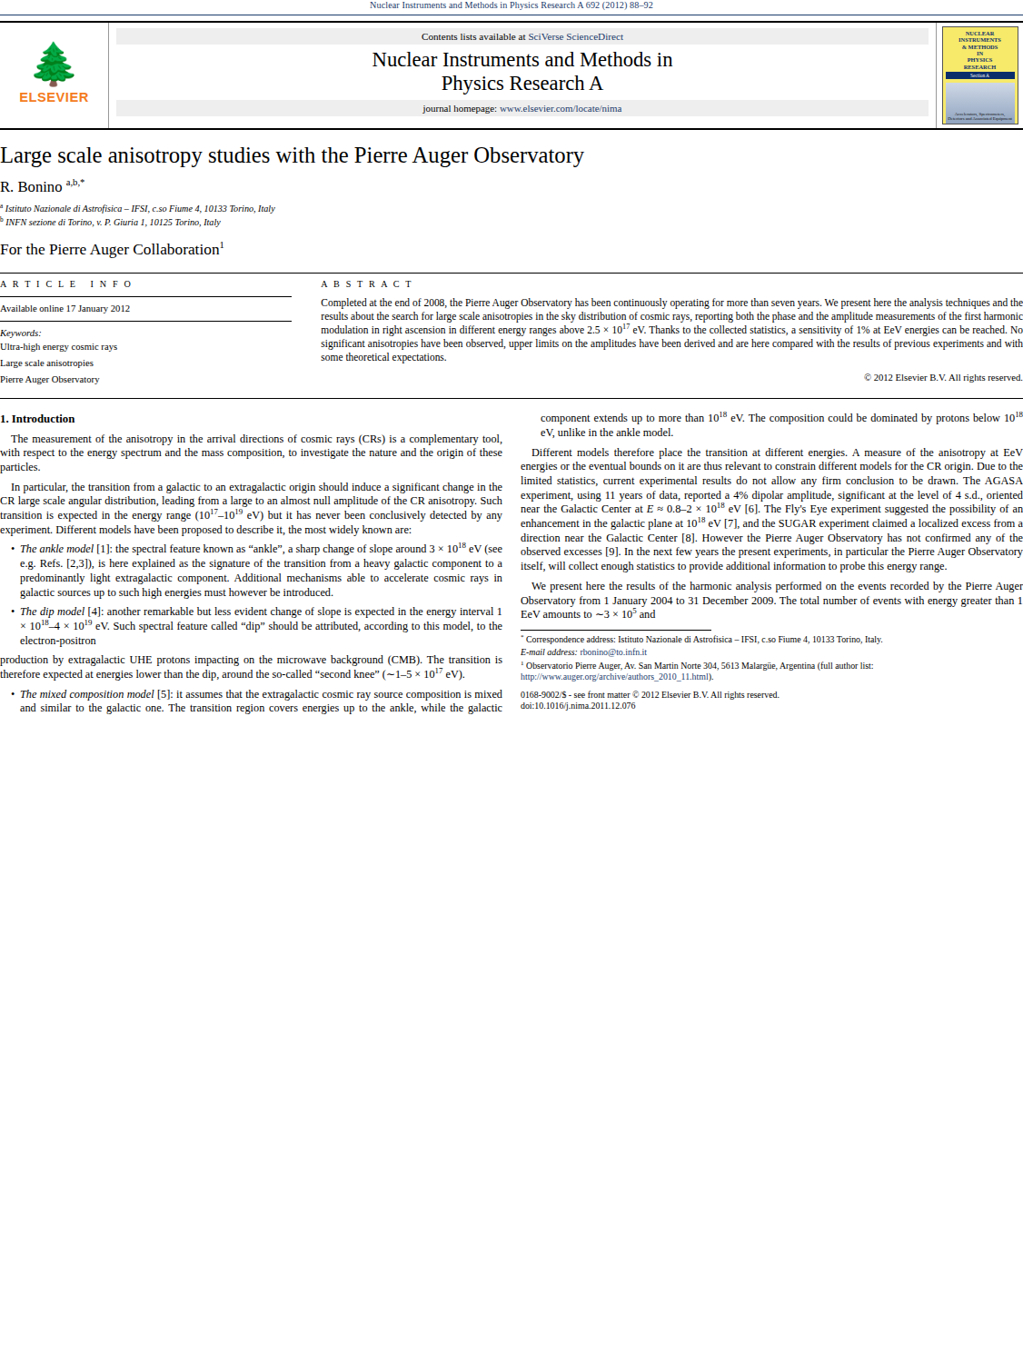Nuclear Instruments and Methods in Physics Research A 692 (2012) 88–92
🌲
ELSEVIER
Contents lists available at SciVerse ScienceDirect
Nuclear Instruments and Methods in
Physics Research A
journal homepage: www.elsevier.com/locate/nima
NUCLEAR
INSTRUMENTS
& METHODS
IN
PHYSICS
RESEARCH
Section A
Accelerators, Spectrometers,
Detectors and Associated Equipment
Large scale anisotropy studies with the Pierre Auger Observatory
R. Bonino a,b,*
a Istituto Nazionale di Astrofisica – IFSI, c.so Fiume 4, 10133 Torino, Italy
b INFN sezione di Torino, v. P. Giuria 1, 10125 Torino, Italy
For the Pierre Auger Collaboration1
A R T I C L E I N F O
Available online 17 January 2012
Keywords:
Ultra-high energy cosmic rays
Large scale anisotropies
Pierre Auger Observatory
A B S T R A C T
Completed at the end of 2008, the Pierre Auger Observatory has been continuously operating for more than seven years. We present here the analysis techniques and the results about the search for large scale anisotropies in the sky distribution of cosmic rays, reporting both the phase and the amplitude measurements of the first harmonic modulation in right ascension in different energy ranges above 2.5 × 1017 eV. Thanks to the collected statistics, a sensitivity of 1% at EeV energies can be reached. No significant anisotropies have been observed, upper limits on the amplitudes have been derived and are here compared with the results of previous experiments and with some theoretical expectations.
© 2012 Elsevier B.V. All rights reserved.
1. Introduction
The measurement of the anisotropy in the arrival directions of cosmic rays (CRs) is a complementary tool, with respect to the energy spectrum and the mass composition, to investigate the nature and the origin of these particles.
In particular, the transition from a galactic to an extragalactic origin should induce a significant change in the CR large scale angular distribution, leading from a large to an almost null amplitude of the CR anisotropy. Such transition is expected in the energy range (1017–1019 eV) but it has never been conclusively detected by any experiment. Different models have been proposed to describe it, the most widely known are:
The ankle model [1]: the spectral feature known as “ankle”, a sharp change of slope around 3 × 1018 eV (see e.g. Refs. [2,3]), is here explained as the signature of the transition from a heavy galactic component to a predominantly light extragalactic component. Additional mechanisms able to accelerate cosmic rays in galactic sources up to such high energies must however be introduced.
The dip model [4]: another remarkable but less evident change of slope is expected in the energy interval 1 × 1018–4 × 1019 eV. Such spectral feature called “dip” should be attributed, according to this model, to the electron-positron
production by extragalactic UHE protons impacting on the microwave background (CMB). The transition is therefore expected at energies lower than the dip, around the so-called “second knee” (∼1–5 × 1017 eV).
The mixed composition model [5]: it assumes that the extragalactic cosmic ray source composition is mixed and similar to the galactic one. The transition region covers energies up to the ankle, while the galactic component extends up to more than 1018 eV. The composition could be dominated by protons below 1018 eV, unlike in the ankle model.
Different models therefore place the transition at different energies. A measure of the anisotropy at EeV energies or the eventual bounds on it are thus relevant to constrain different models for the CR origin. Due to the limited statistics, current experimental results do not allow any firm conclusion to be drawn. The AGASA experiment, using 11 years of data, reported a 4% dipolar amplitude, significant at the level of 4 s.d., oriented near the Galactic Center at E ≈ 0.8–2 × 1018 eV [6]. The Fly's Eye experiment suggested the possibility of an enhancement in the galactic plane at 1018 eV [7], and the SUGAR experiment claimed a localized excess from a direction near the Galactic Center [8]. However the Pierre Auger Observatory has not confirmed any of the observed excesses [9]. In the next few years the present experiments, in particular the Pierre Auger Observatory itself, will collect enough statistics to provide additional information to probe this energy range.
We present here the results of the harmonic analysis performed on the events recorded by the Pierre Auger Observatory from 1 January 2004 to 31 December 2009. The total number of events with energy greater than 1 EeV amounts to ∼3 × 105 and
* Correspondence address: Istituto Nazionale di Astrofisica – IFSI, c.so Fiume 4, 10133 Torino, Italy.
E-mail address: rbonino@to.infn.it
1 Observatorio Pierre Auger, Av. San Martin Norte 304, 5613 Malargüe, Argentina (full author list: http://www.auger.org/archive/authors_2010_11.html).
0168-9002/$ - see front matter © 2012 Elsevier B.V. All rights reserved.
doi:10.1016/j.nima.2011.12.076